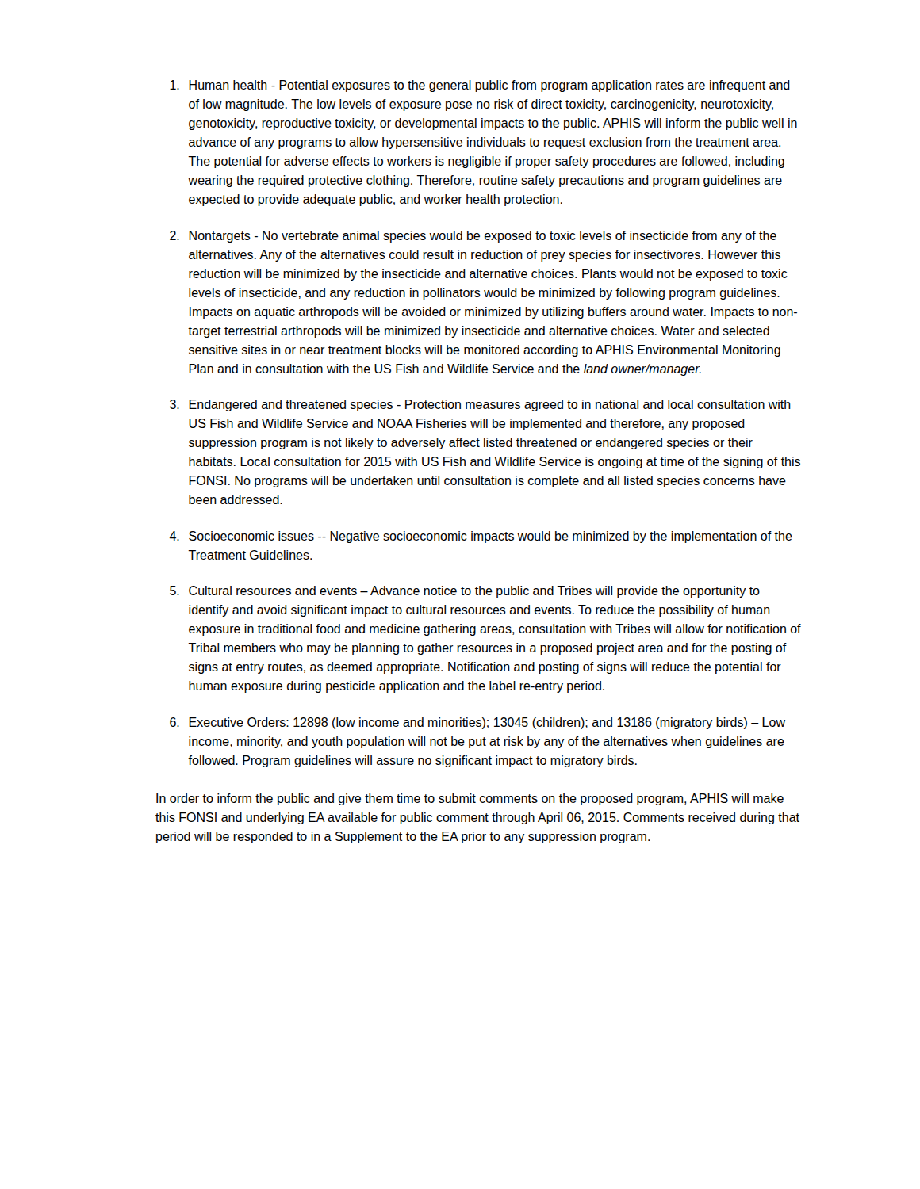Human health - Potential exposures to the general public from program application rates are infrequent and of low magnitude. The low levels of exposure pose no risk of direct toxicity, carcinogenicity, neurotoxicity, genotoxicity, reproductive toxicity, or developmental impacts to the public. APHIS will inform the public well in advance of any programs to allow hypersensitive individuals to request exclusion from the treatment area. The potential for adverse effects to workers is negligible if proper safety procedures are followed, including wearing the required protective clothing. Therefore, routine safety precautions and program guidelines are expected to provide adequate public, and worker health protection.
Nontargets - No vertebrate animal species would be exposed to toxic levels of insecticide from any of the alternatives. Any of the alternatives could result in reduction of prey species for insectivores. However this reduction will be minimized by the insecticide and alternative choices. Plants would not be exposed to toxic levels of insecticide, and any reduction in pollinators would be minimized by following program guidelines. Impacts on aquatic arthropods will be avoided or minimized by utilizing buffers around water. Impacts to non-target terrestrial arthropods will be minimized by insecticide and alternative choices. Water and selected sensitive sites in or near treatment blocks will be monitored according to APHIS Environmental Monitoring Plan and in consultation with the US Fish and Wildlife Service and the land owner/manager.
Endangered and threatened species - Protection measures agreed to in national and local consultation with US Fish and Wildlife Service and NOAA Fisheries will be implemented and therefore, any proposed suppression program is not likely to adversely affect listed threatened or endangered species or their habitats. Local consultation for 2015 with US Fish and Wildlife Service is ongoing at time of the signing of this FONSI. No programs will be undertaken until consultation is complete and all listed species concerns have been addressed.
Socioeconomic issues -- Negative socioeconomic impacts would be minimized by the implementation of the Treatment Guidelines.
Cultural resources and events – Advance notice to the public and Tribes will provide the opportunity to identify and avoid significant impact to cultural resources and events. To reduce the possibility of human exposure in traditional food and medicine gathering areas, consultation with Tribes will allow for notification of Tribal members who may be planning to gather resources in a proposed project area and for the posting of signs at entry routes, as deemed appropriate. Notification and posting of signs will reduce the potential for human exposure during pesticide application and the label re-entry period.
Executive Orders: 12898 (low income and minorities); 13045 (children); and 13186 (migratory birds) – Low income, minority, and youth population will not be put at risk by any of the alternatives when guidelines are followed. Program guidelines will assure no significant impact to migratory birds.
In order to inform the public and give them time to submit comments on the proposed program, APHIS will make this FONSI and underlying EA available for public comment through April 06, 2015. Comments received during that period will be responded to in a Supplement to the EA prior to any suppression program.